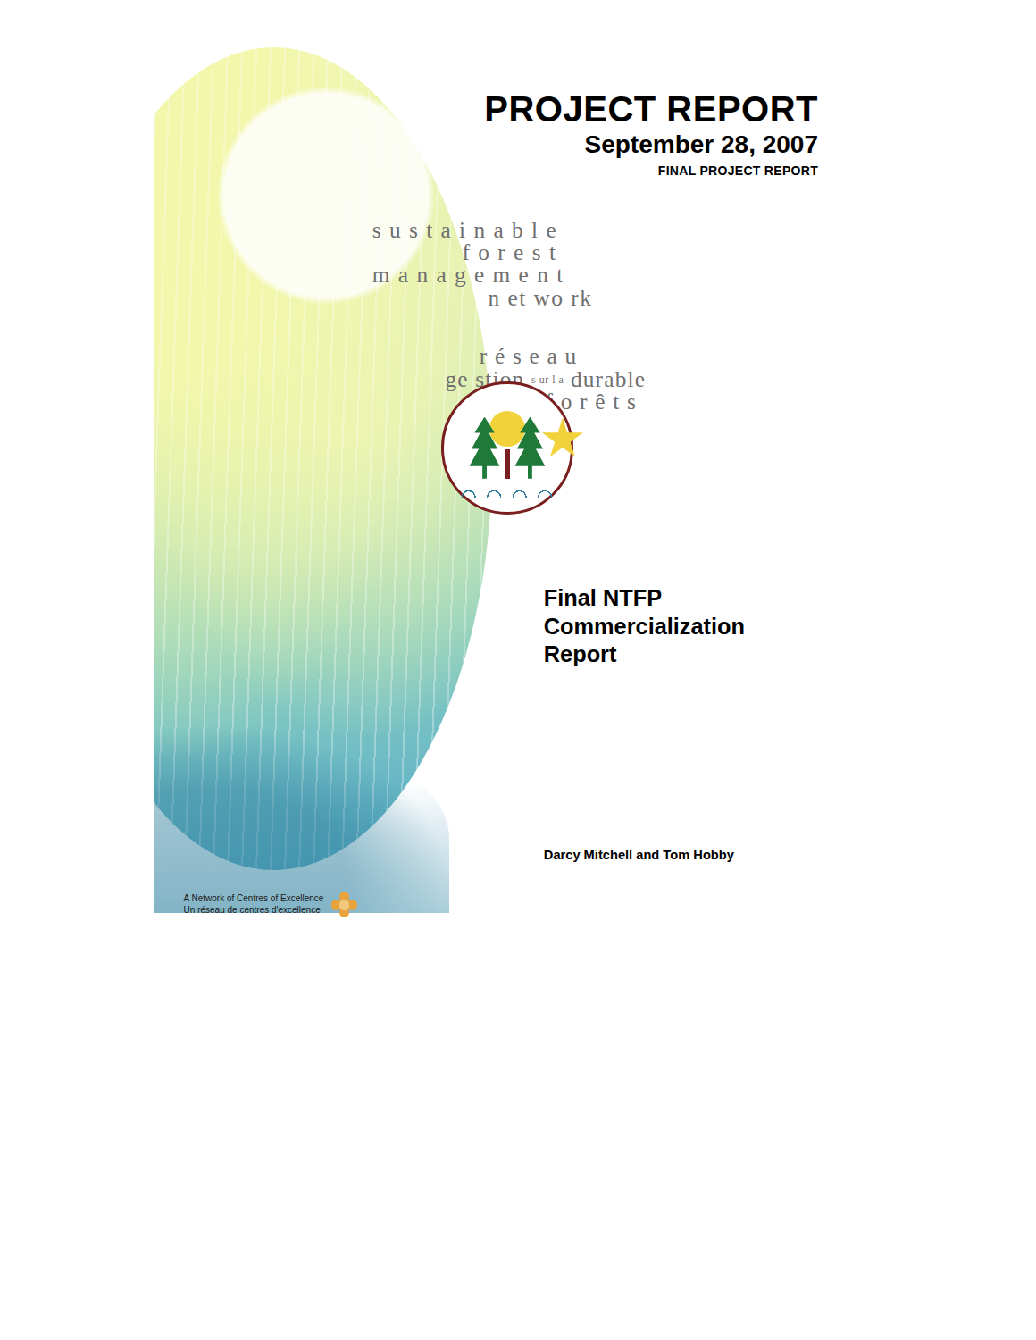PROJECT REPORT
September 28, 2007
FINAL PROJECT REPORT
s u s t a i n a b l e f o r e s t m a n a g e m e n t n et wo rk
r é s e a u ge stion s ur l a durable des f o r ê t s
Final NTFP
Commercialization
Report
Darcy Mitchell and Tom Hobby
A Network of Centres of Excellence Un réseau de centres d'excellence